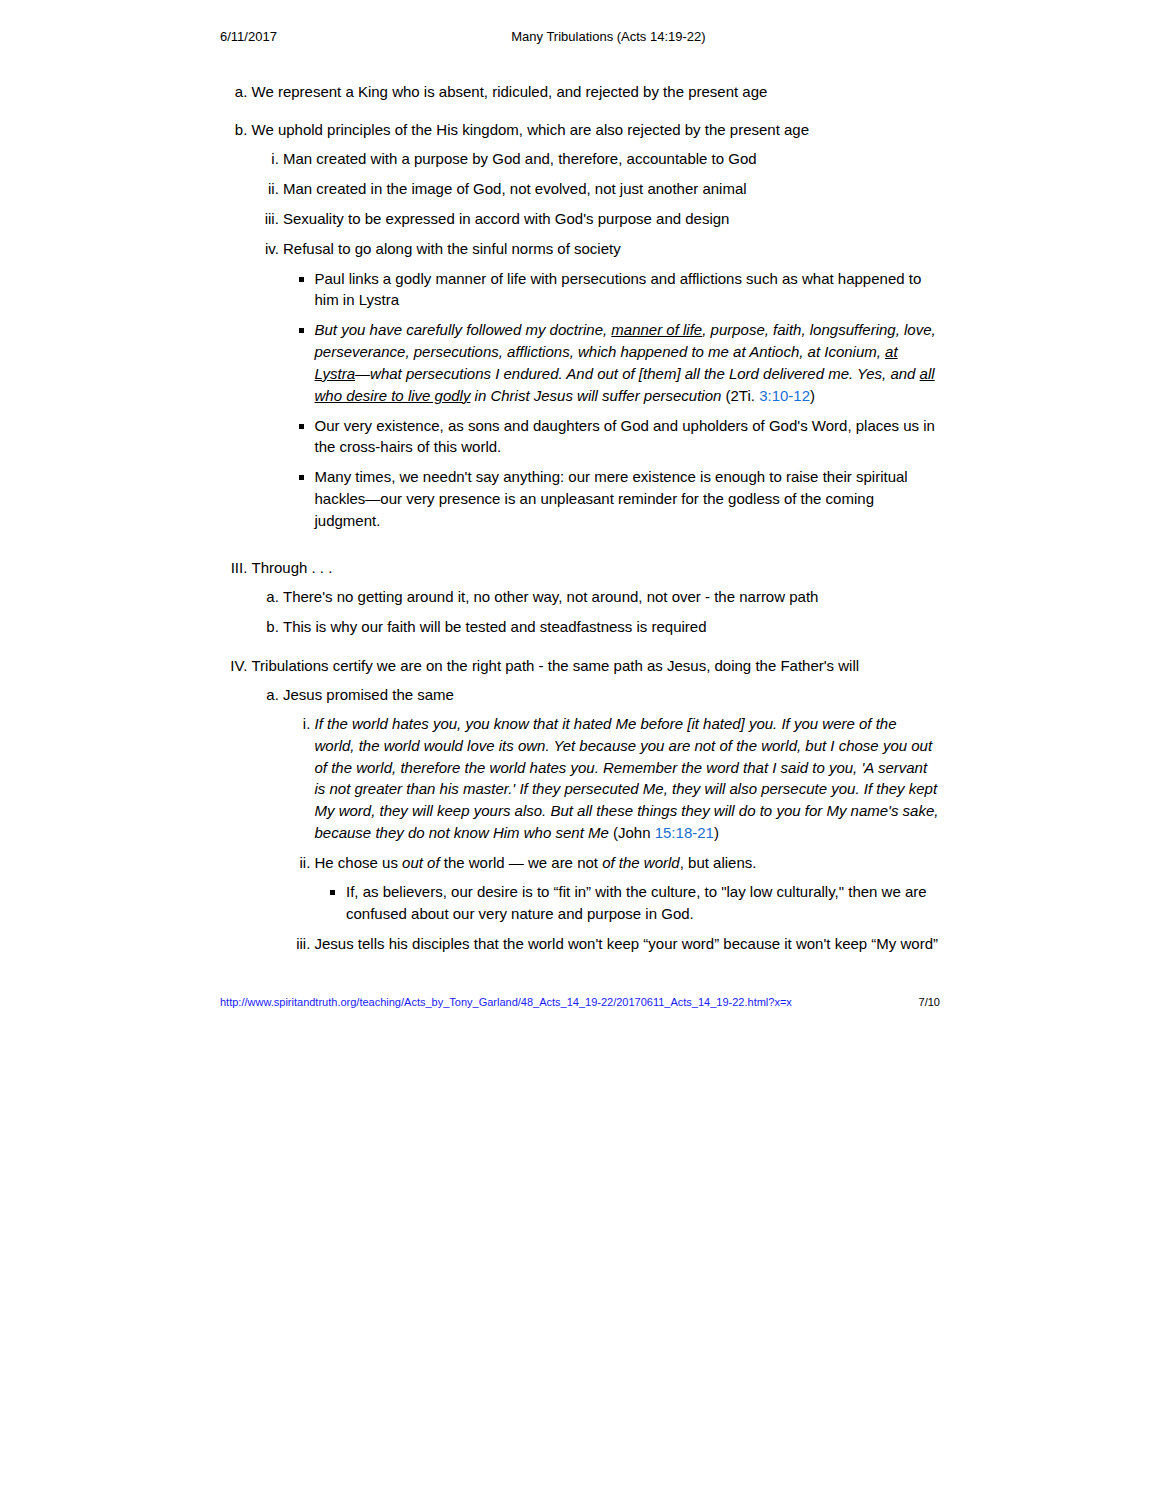6/11/2017
Many Tribulations (Acts 14:19-22)
We represent a King who is absent, ridiculed, and rejected by the present age
We uphold principles of the His kingdom, which are also rejected by the present age
Man created with a purpose by God and, therefore, accountable to God
Man created in the image of God, not evolved, not just another animal
Sexuality to be expressed in accord with God's purpose and design
Refusal to go along with the sinful norms of society
Paul links a godly manner of life with persecutions and afflictions such as what happened to him in Lystra
But you have carefully followed my doctrine, manner of life, purpose, faith, longsuffering, love, perseverance, persecutions, afflictions, which happened to me at Antioch, at Iconium, at Lystra—what persecutions I endured. And out of [them] all the Lord delivered me. Yes, and all who desire to live godly in Christ Jesus will suffer persecution (2Ti. 3:10-12)
Our very existence, as sons and daughters of God and upholders of God's Word, places us in the cross-hairs of this world.
Many times, we needn't say anything: our mere existence is enough to raise their spiritual hackles—our very presence is an unpleasant reminder for the godless of the coming judgment.
Through . . .
There's no getting around it, no other way, not around, not over - the narrow path
This is why our faith will be tested and steadfastness is required
Tribulations certify we are on the right path - the same path as Jesus, doing the Father's will
Jesus promised the same
If the world hates you, you know that it hated Me before [it hated] you. If you were of the world, the world would love its own. Yet because you are not of the world, but I chose you out of the world, therefore the world hates you. Remember the word that I said to you, 'A servant is not greater than his master.' If they persecuted Me, they will also persecute you. If they kept My word, they will keep yours also. But all these things they will do to you for My name's sake, because they do not know Him who sent Me (John 15:18-21)
He chose us out of the world — we are not of the world, but aliens.
If, as believers, our desire is to “fit in” with the culture, to "lay low culturally," then we are confused about our very nature and purpose in God.
Jesus tells his disciples that the world won't keep “your word” because it won't keep “My word”
http://www.spiritandtruth.org/teaching/Acts_by_Tony_Garland/48_Acts_14_19-22/20170611_Acts_14_19-22.html?x=x
7/10